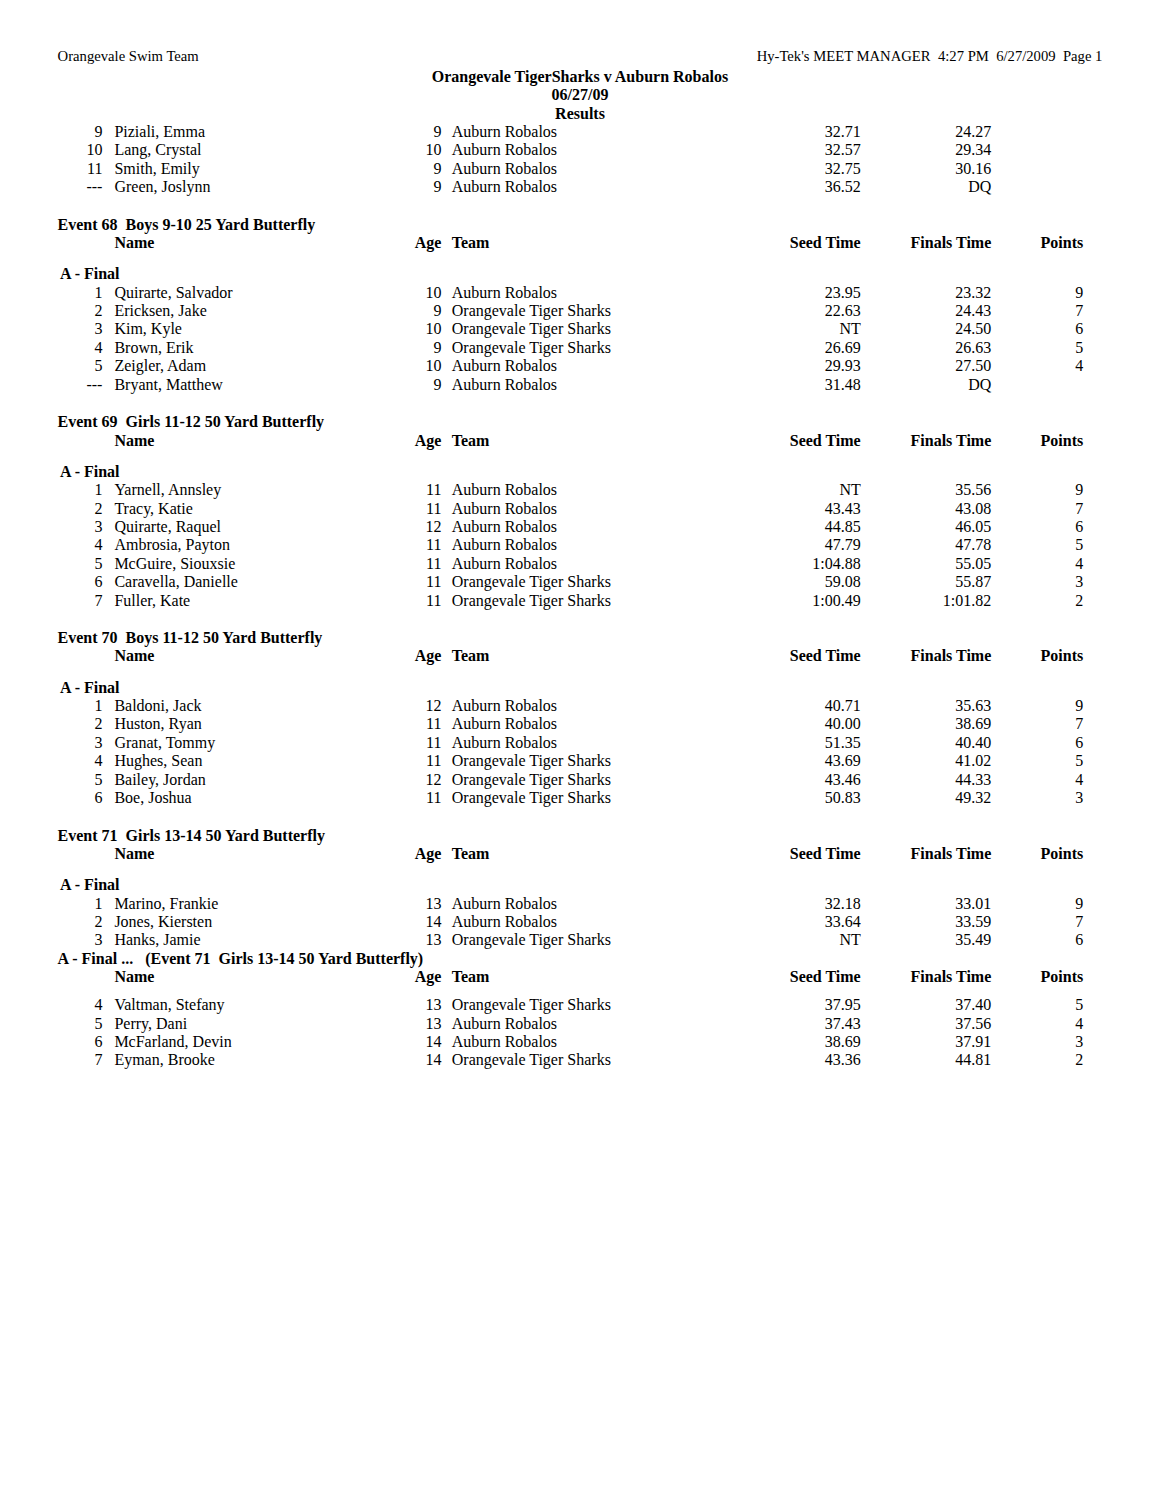Orangevale Swim Team Hy-Tek's MEET MANAGER 4:27 PM 6/27/2009 Page 1
Orangevale TigerSharks v Auburn Robalos
06/27/09
Results
| 9 | Piziali, Emma | 9 | Auburn Robalos | 32.71 | 24.27 | |
| 10 | Lang, Crystal | 10 | Auburn Robalos | 32.57 | 29.34 | |
| 11 | Smith, Emily | 9 | Auburn Robalos | 32.75 | 30.16 | |
| --- | Green, Joslynn | 9 | Auburn Robalos | 36.52 | DQ | |
Event 68 Boys 9-10 25 Yard Butterfly
| | Name | Age | Team | Seed Time | Finals Time | Points |
| A - Final |
| 1 | Quirarte, Salvador | 10 | Auburn Robalos | 23.95 | 23.32 | 9 |
| 2 | Ericksen, Jake | 9 | Orangevale Tiger Sharks | 22.63 | 24.43 | 7 |
| 3 | Kim, Kyle | 10 | Orangevale Tiger Sharks | NT | 24.50 | 6 |
| 4 | Brown, Erik | 9 | Orangevale Tiger Sharks | 26.69 | 26.63 | 5 |
| 5 | Zeigler, Adam | 10 | Auburn Robalos | 29.93 | 27.50 | 4 |
| --- | Bryant, Matthew | 9 | Auburn Robalos | 31.48 | DQ | |
Event 69 Girls 11-12 50 Yard Butterfly
| | Name | Age | Team | Seed Time | Finals Time | Points |
| A - Final |
| 1 | Yarnell, Annsley | 11 | Auburn Robalos | NT | 35.56 | 9 |
| 2 | Tracy, Katie | 11 | Auburn Robalos | 43.43 | 43.08 | 7 |
| 3 | Quirarte, Raquel | 12 | Auburn Robalos | 44.85 | 46.05 | 6 |
| 4 | Ambrosia, Payton | 11 | Auburn Robalos | 47.79 | 47.78 | 5 |
| 5 | McGuire, Siouxsie | 11 | Auburn Robalos | 1:04.88 | 55.05 | 4 |
| 6 | Caravella, Danielle | 11 | Orangevale Tiger Sharks | 59.08 | 55.87 | 3 |
| 7 | Fuller, Kate | 11 | Orangevale Tiger Sharks | 1:00.49 | 1:01.82 | 2 |
Event 70 Boys 11-12 50 Yard Butterfly
| | Name | Age | Team | Seed Time | Finals Time | Points |
| A - Final |
| 1 | Baldoni, Jack | 12 | Auburn Robalos | 40.71 | 35.63 | 9 |
| 2 | Huston, Ryan | 11 | Auburn Robalos | 40.00 | 38.69 | 7 |
| 3 | Granat, Tommy | 11 | Auburn Robalos | 51.35 | 40.40 | 6 |
| 4 | Hughes, Sean | 11 | Orangevale Tiger Sharks | 43.69 | 41.02 | 5 |
| 5 | Bailey, Jordan | 12 | Orangevale Tiger Sharks | 43.46 | 44.33 | 4 |
| 6 | Boe, Joshua | 11 | Orangevale Tiger Sharks | 50.83 | 49.32 | 3 |
Event 71 Girls 13-14 50 Yard Butterfly
| | Name | Age | Team | Seed Time | Finals Time | Points |
| A - Final |
| 1 | Marino, Frankie | 13 | Auburn Robalos | 32.18 | 33.01 | 9 |
| 2 | Jones, Kiersten | 14 | Auburn Robalos | 33.64 | 33.59 | 7 |
| 3 | Hanks, Jamie | 13 | Orangevale Tiger Sharks | NT | 35.49 | 6 |
A - Final ... (Event 71 Girls 13-14 50 Yard Butterfly)
| | Name | Age | Team | Seed Time | Finals Time | Points |
| 4 | Valtman, Stefany | 13 | Orangevale Tiger Sharks | 37.95 | 37.40 | 5 |
| 5 | Perry, Dani | 13 | Auburn Robalos | 37.43 | 37.56 | 4 |
| 6 | McFarland, Devin | 14 | Auburn Robalos | 38.69 | 37.91 | 3 |
| 7 | Eyman, Brooke | 14 | Orangevale Tiger Sharks | 43.36 | 44.81 | 2 |